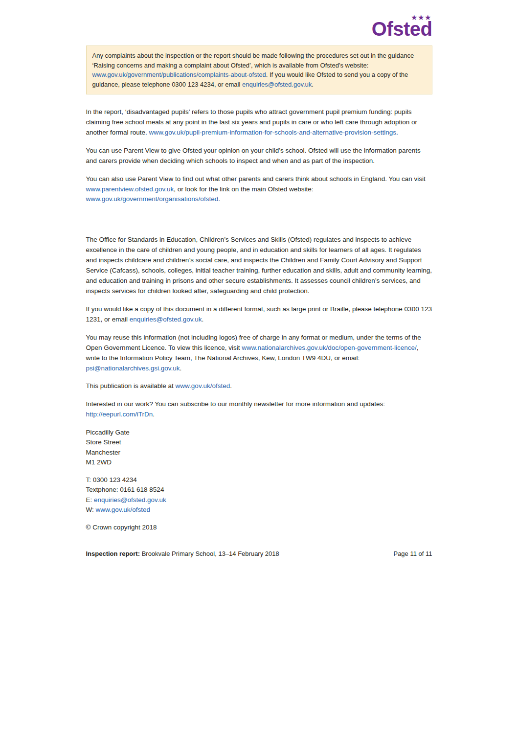★★★ Ofsted
Any complaints about the inspection or the report should be made following the procedures set out in the guidance ‘Raising concerns and making a complaint about Ofsted’, which is available from Ofsted’s website: www.gov.uk/government/publications/complaints-about-ofsted. If you would like Ofsted to send you a copy of the guidance, please telephone 0300 123 4234, or email enquiries@ofsted.gov.uk.
In the report, ‘disadvantaged pupils’ refers to those pupils who attract government pupil premium funding: pupils claiming free school meals at any point in the last six years and pupils in care or who left care through adoption or another formal route. www.gov.uk/pupil-premium-information-for-schools-and-alternative-provision-settings.
You can use Parent View to give Ofsted your opinion on your child’s school. Ofsted will use the information parents and carers provide when deciding which schools to inspect and when and as part of the inspection.
You can also use Parent View to find out what other parents and carers think about schools in England. You can visit www.parentview.ofsted.gov.uk, or look for the link on the main Ofsted website: www.gov.uk/government/organisations/ofsted.
The Office for Standards in Education, Children’s Services and Skills (Ofsted) regulates and inspects to achieve excellence in the care of children and young people, and in education and skills for learners of all ages. It regulates and inspects childcare and children’s social care, and inspects the Children and Family Court Advisory and Support Service (Cafcass), schools, colleges, initial teacher training, further education and skills, adult and community learning, and education and training in prisons and other secure establishments. It assesses council children’s services, and inspects services for children looked after, safeguarding and child protection.
If you would like a copy of this document in a different format, such as large print or Braille, please telephone 0300 123 1231, or email enquiries@ofsted.gov.uk.
You may reuse this information (not including logos) free of charge in any format or medium, under the terms of the Open Government Licence. To view this licence, visit www.nationalarchives.gov.uk/doc/open-government-licence/, write to the Information Policy Team, The National Archives, Kew, London TW9 4DU, or email: psi@nationalarchives.gsi.gov.uk.
This publication is available at www.gov.uk/ofsted.
Interested in our work? You can subscribe to our monthly newsletter for more information and updates: http://eepurl.com/iTrDn.
Piccadilly Gate
Store Street
Manchester
M1 2WD
T: 0300 123 4234
Textphone: 0161 618 8524
E: enquiries@ofsted.gov.uk
W: www.gov.uk/ofsted
© Crown copyright 2018
Inspection report: Brookvale Primary School, 13–14 February 2018
Page 11 of 11